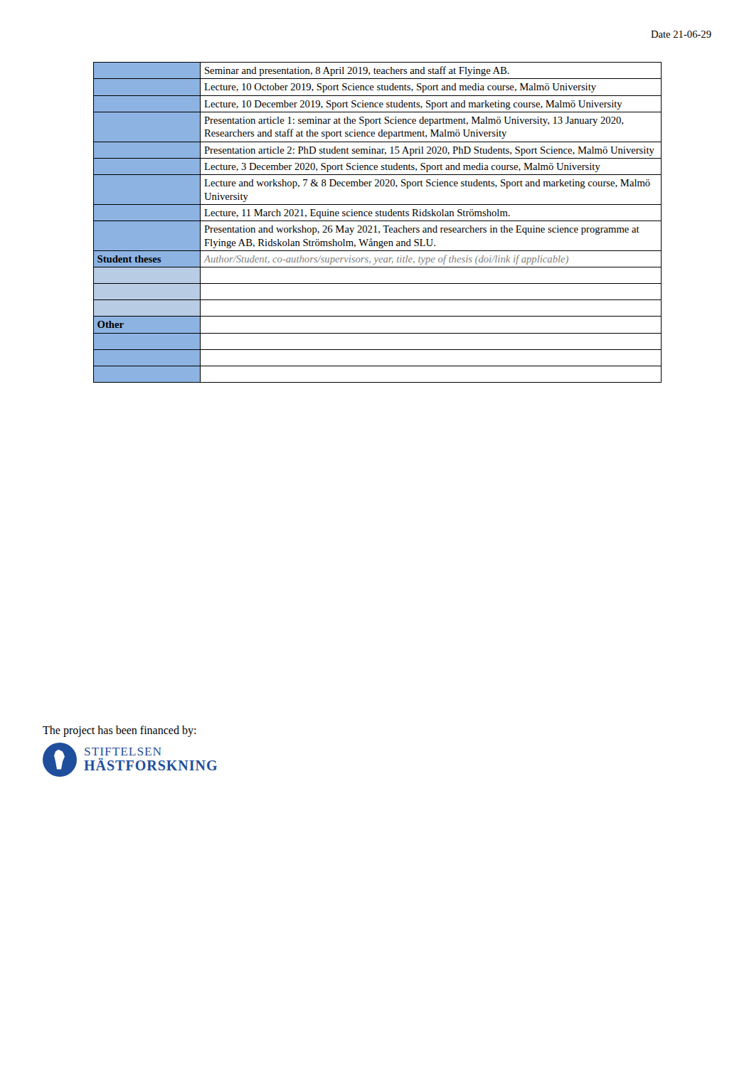Date 21-06-29
| | Seminar and presentation, 8 April 2019, teachers and staff at Flyinge AB. |
| | Lecture, 10 October 2019, Sport Science students, Sport and media course, Malmö University |
| | Lecture, 10 December 2019, Sport Science students, Sport and marketing course, Malmö University |
| | Presentation article 1: seminar at the Sport Science department, Malmö University, 13 January 2020, Researchers and staff at the sport science department, Malmö University |
| | Presentation article 2: PhD student seminar, 15 April 2020, PhD Students, Sport Science, Malmö University |
| | Lecture, 3 December 2020, Sport Science students, Sport and media course, Malmö University |
| | Lecture and workshop, 7 & 8 December 2020, Sport Science students, Sport and marketing course, Malmö University |
| | Lecture, 11 March 2021, Equine science students Ridskolan Strömsholm. |
| | Presentation and workshop, 26 May 2021, Teachers and researchers in the Equine science programme at Flyinge AB, Ridskolan Strömsholm, Wången and SLU. |
| Student theses | Author/Student, co-authors/supervisors, year, title, type of thesis (doi/link if applicable) |
| Other | |
The project has been financed by:
STIFTELSEN
HÄSTFORSKNING